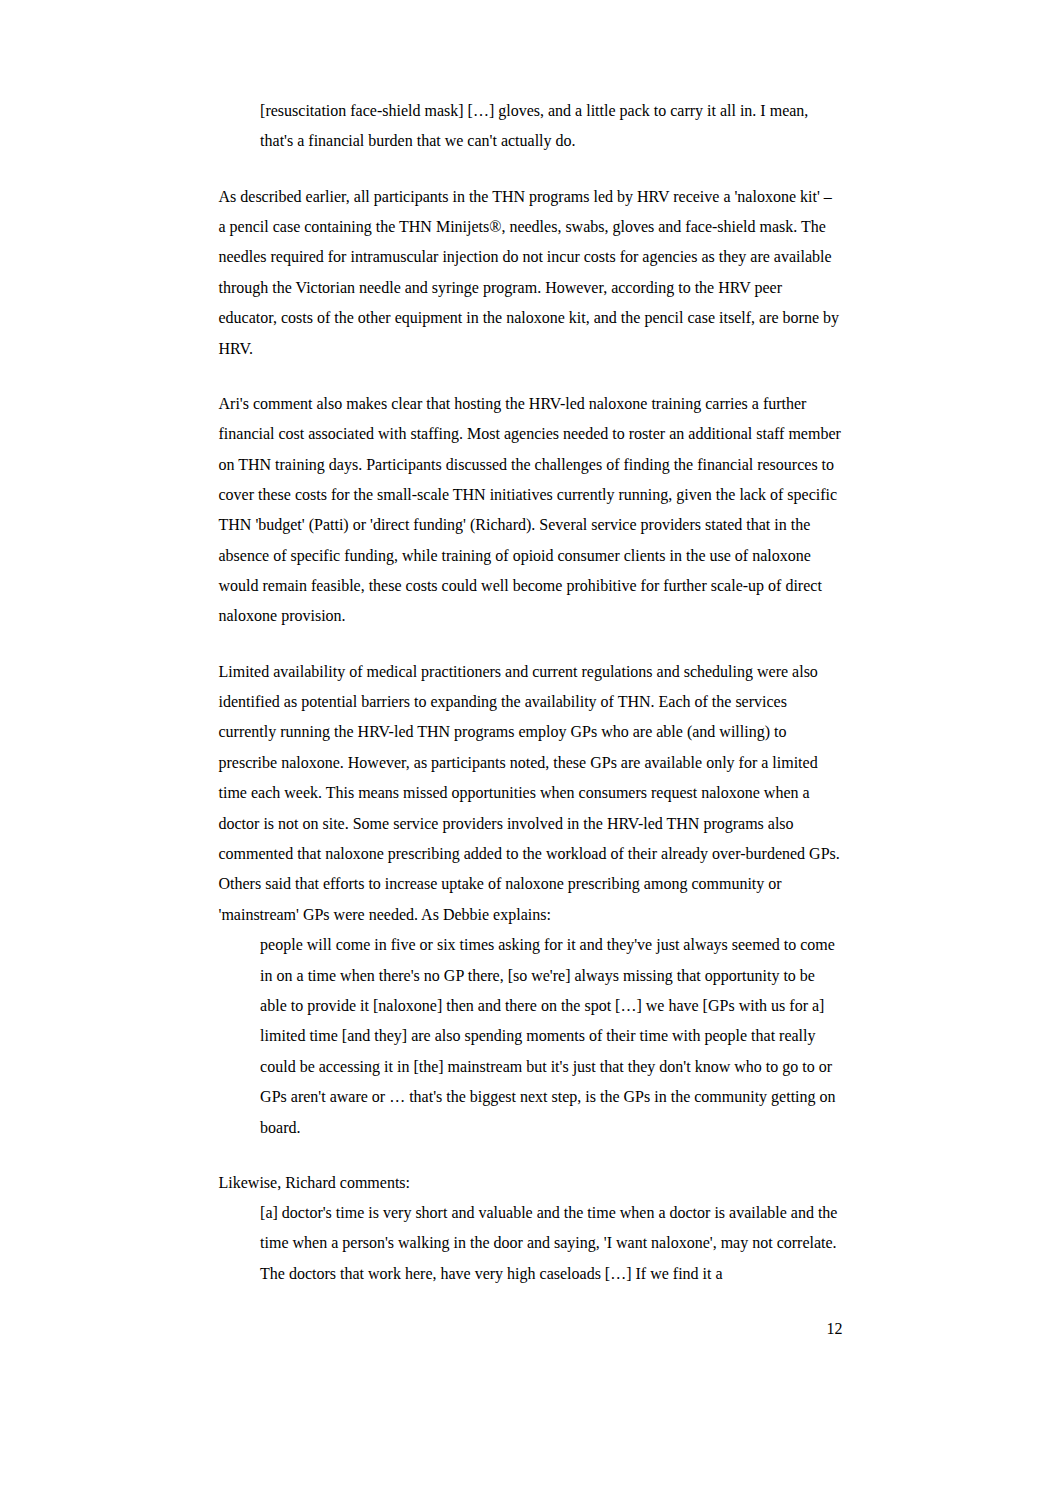[resuscitation face-shield mask] […] gloves, and a little pack to carry it all in. I mean, that's a financial burden that we can't actually do.
As described earlier, all participants in the THN programs led by HRV receive a 'naloxone kit' – a pencil case containing the THN Minijets®, needles, swabs, gloves and face-shield mask. The needles required for intramuscular injection do not incur costs for agencies as they are available through the Victorian needle and syringe program. However, according to the HRV peer educator, costs of the other equipment in the naloxone kit, and the pencil case itself, are borne by HRV.
Ari's comment also makes clear that hosting the HRV-led naloxone training carries a further financial cost associated with staffing. Most agencies needed to roster an additional staff member on THN training days. Participants discussed the challenges of finding the financial resources to cover these costs for the small-scale THN initiatives currently running, given the lack of specific THN 'budget' (Patti) or 'direct funding' (Richard). Several service providers stated that in the absence of specific funding, while training of opioid consumer clients in the use of naloxone would remain feasible, these costs could well become prohibitive for further scale-up of direct naloxone provision.
Limited availability of medical practitioners and current regulations and scheduling were also identified as potential barriers to expanding the availability of THN. Each of the services currently running the HRV-led THN programs employ GPs who are able (and willing) to prescribe naloxone. However, as participants noted, these GPs are available only for a limited time each week. This means missed opportunities when consumers request naloxone when a doctor is not on site. Some service providers involved in the HRV-led THN programs also commented that naloxone prescribing added to the workload of their already over-burdened GPs. Others said that efforts to increase uptake of naloxone prescribing among community or 'mainstream' GPs were needed. As Debbie explains:
people will come in five or six times asking for it and they've just always seemed to come in on a time when there's no GP there, [so we're] always missing that opportunity to be able to provide it [naloxone] then and there on the spot […] we have [GPs with us for a] limited time [and they] are also spending moments of their time with people that really could be accessing it in [the] mainstream but it's just that they don't know who to go to or GPs aren't aware or … that's the biggest next step, is the GPs in the community getting on board.
Likewise, Richard comments:
[a] doctor's time is very short and valuable and the time when a doctor is available and the time when a person's walking in the door and saying, 'I want naloxone', may not correlate. The doctors that work here, have very high caseloads […] If we find it a
12